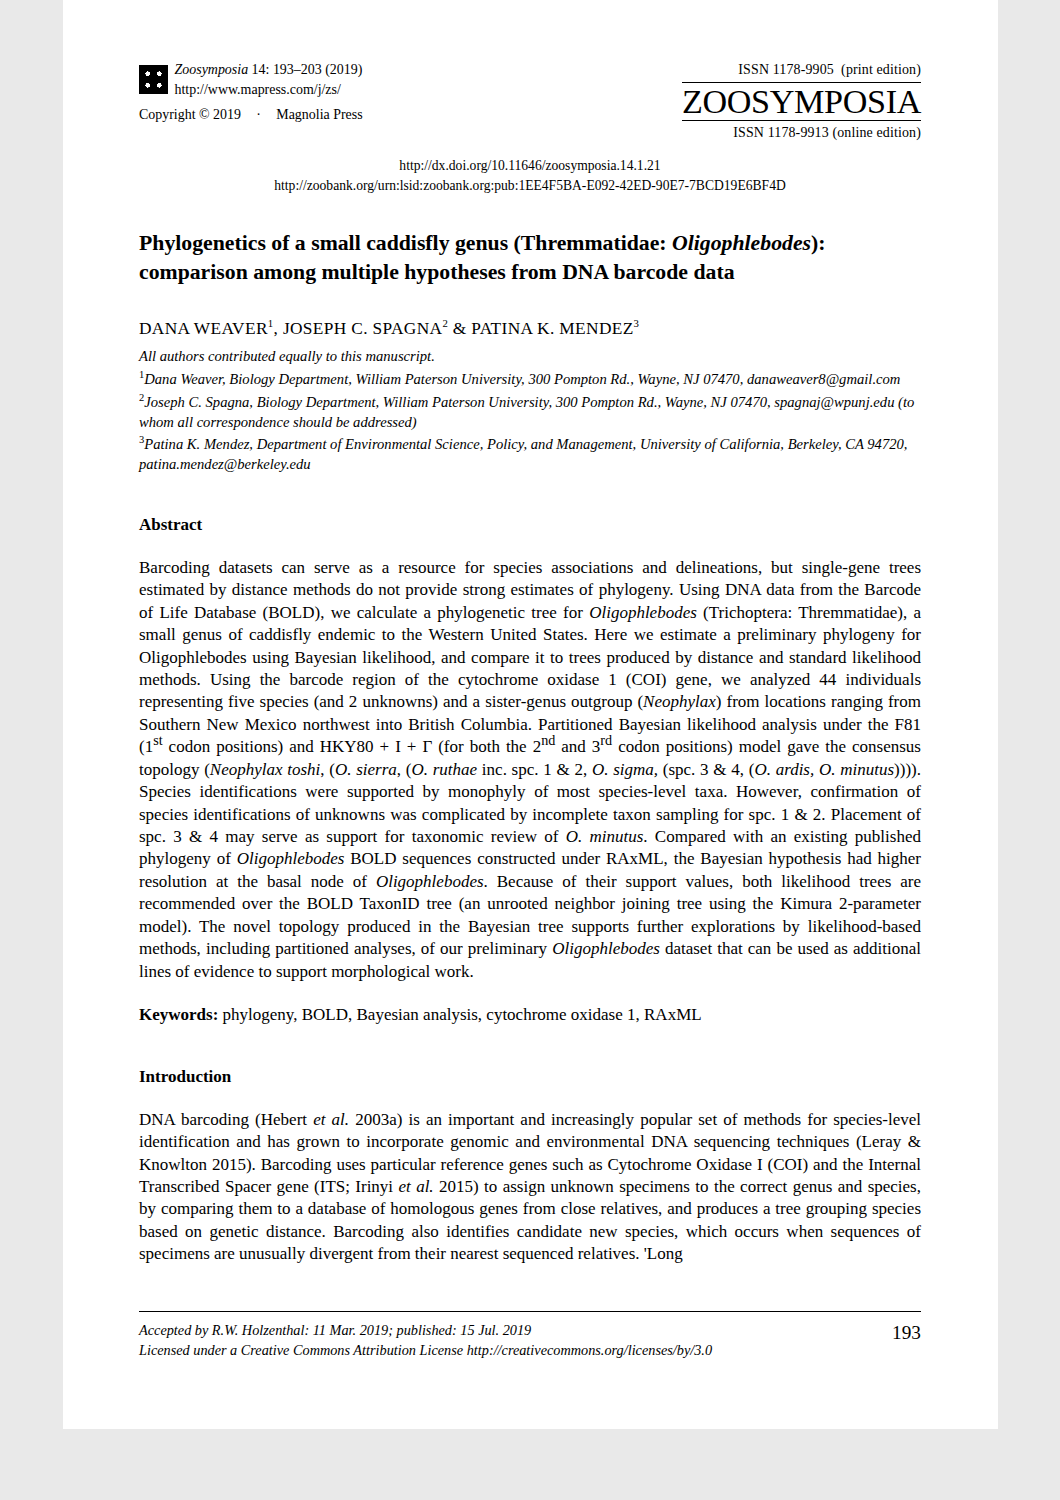Zoosymposia 14: 193–203 (2019)
http://www.mapress.com/j/zs/
Copyright © 2019·Magnolia Press
ISSN 1178-9905 (print edition)
ZOOSYMPOSIA
ISSN 1178-9913 (online edition)
http://dx.doi.org/10.11646/zoosymposia.14.1.21
http://zoobank.org/urn:lsid:zoobank.org:pub:1EE4F5BA-E092-42ED-90E7-7BCD19E6BF4D
Phylogenetics of a small caddisfly genus (Thremmatidae: Oligophlebodes): comparison among multiple hypotheses from DNA barcode data
DANA WEAVER1, JOSEPH C. SPAGNA2 & PATINA K. MENDEZ3
All authors contributed equally to this manuscript.
1Dana Weaver, Biology Department, William Paterson University, 300 Pompton Rd., Wayne, NJ 07470, danaweaver8@gmail.com
2Joseph C. Spagna, Biology Department, William Paterson University, 300 Pompton Rd., Wayne, NJ 07470, spagnaj@wpunj.edu (to whom all correspondence should be addressed)
3Patina K. Mendez, Department of Environmental Science, Policy, and Management, University of California, Berkeley, CA 94720, patina.mendez@berkeley.edu
Abstract
Barcoding datasets can serve as a resource for species associations and delineations, but single-gene trees estimated by distance methods do not provide strong estimates of phylogeny. Using DNA data from the Barcode of Life Database (BOLD), we calculate a phylogenetic tree for Oligophlebodes (Trichoptera: Thremmatidae), a small genus of caddisfly endemic to the Western United States. Here we estimate a preliminary phylogeny for Oligophlebodes using Bayesian likelihood, and compare it to trees produced by distance and standard likelihood methods. Using the barcode region of the cytochrome oxidase 1 (COI) gene, we analyzed 44 individuals representing five species (and 2 unknowns) and a sister-genus outgroup (Neophylax) from locations ranging from Southern New Mexico northwest into British Columbia. Partitioned Bayesian likelihood analysis under the F81 (1st codon positions) and HKY80 + I + Γ (for both the 2nd and 3rd codon positions) model gave the consensus topology (Neophylax toshi, (O. sierra, (O. ruthae inc. spc. 1 & 2, O. sigma, (spc. 3 & 4, (O. ardis, O. minutus)))). Species identifications were supported by monophyly of most species-level taxa. However, confirmation of species identifications of unknowns was complicated by incomplete taxon sampling for spc. 1 & 2. Placement of spc. 3 & 4 may serve as support for taxonomic review of O. minutus. Compared with an existing published phylogeny of Oligophlebodes BOLD sequences constructed under RAxML, the Bayesian hypothesis had higher resolution at the basal node of Oligophlebodes. Because of their support values, both likelihood trees are recommended over the BOLD TaxonID tree (an unrooted neighbor joining tree using the Kimura 2-parameter model). The novel topology produced in the Bayesian tree supports further explorations by likelihood-based methods, including partitioned analyses, of our preliminary Oligophlebodes dataset that can be used as additional lines of evidence to support morphological work.
Keywords: phylogeny, BOLD, Bayesian analysis, cytochrome oxidase 1, RAxML
Introduction
DNA barcoding (Hebert et al. 2003a) is an important and increasingly popular set of methods for species-level identification and has grown to incorporate genomic and environmental DNA sequencing techniques (Leray & Knowlton 2015). Barcoding uses particular reference genes such as Cytochrome Oxidase I (COI) and the Internal Transcribed Spacer gene (ITS; Irinyi et al. 2015) to assign unknown specimens to the correct genus and species, by comparing them to a database of homologous genes from close relatives, and produces a tree grouping species based on genetic distance. Barcoding also identifies candidate new species, which occurs when sequences of specimens are unusually divergent from their nearest sequenced relatives. 'Long
Accepted by R.W. Holzenthal: 11 Mar. 2019; published: 15 Jul. 2019
Licensed under a Creative Commons Attribution License http://creativecommons.org/licenses/by/3.0
193